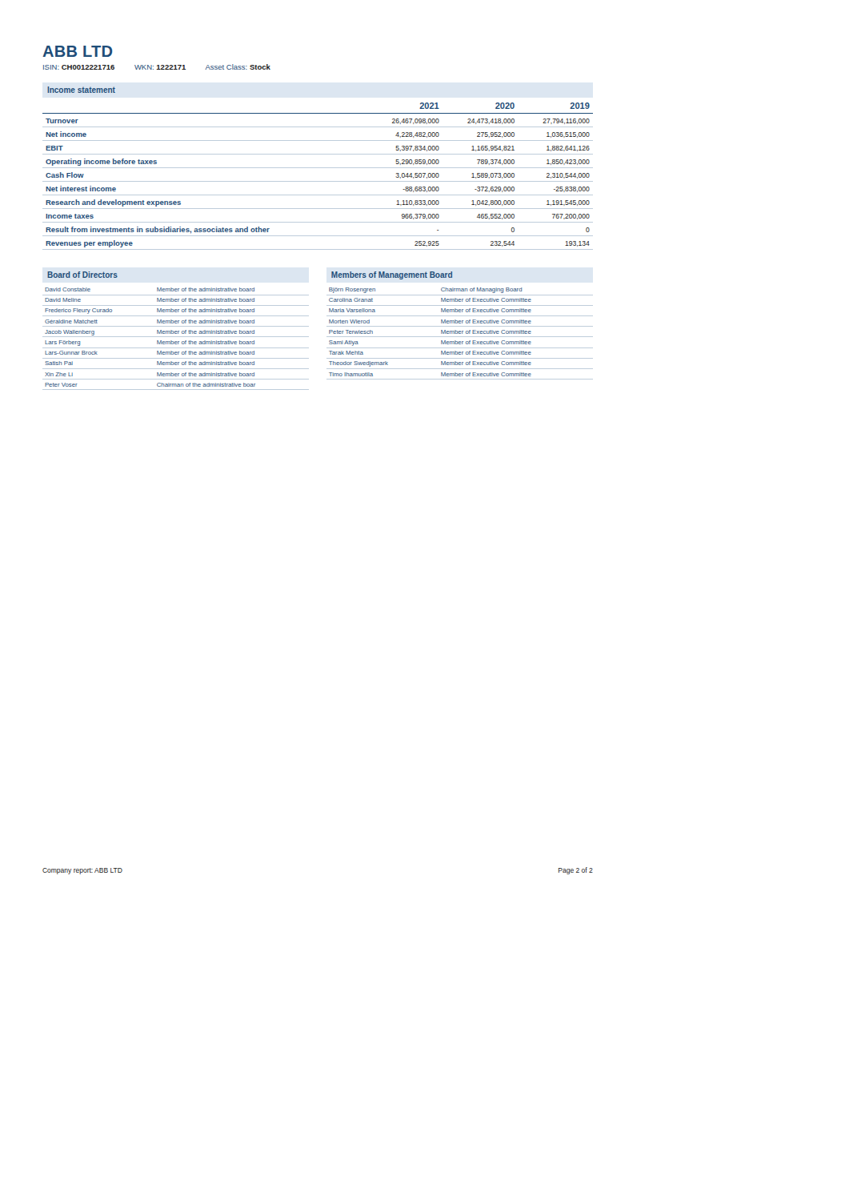ABB LTD
ISIN: CH0012221716 WKN: 1222171 Asset Class: Stock
Income statement
| | 2021 | 2020 | 2019 |
| --- | --- | --- | --- |
| Turnover | 26,467,098,000 | 24,473,418,000 | 27,794,116,000 |
| Net income | 4,228,482,000 | 275,952,000 | 1,036,515,000 |
| EBIT | 5,397,834,000 | 1,165,954,821 | 1,882,641,126 |
| Operating income before taxes | 5,290,859,000 | 789,374,000 | 1,850,423,000 |
| Cash Flow | 3,044,507,000 | 1,589,073,000 | 2,310,544,000 |
| Net interest income | -88,683,000 | -372,629,000 | -25,838,000 |
| Research and development expenses | 1,110,833,000 | 1,042,800,000 | 1,191,545,000 |
| Income taxes | 966,379,000 | 465,552,000 | 767,200,000 |
| Result from investments in subsidiaries, associates and other | - | 0 | 0 |
| Revenues per employee | 252,925 | 232,544 | 193,134 |
Board of Directors
| David Constable | Member of the administrative board |
| David Meline | Member of the administrative board |
| Frederico Fleury Curado | Member of the administrative board |
| Géraldine Matchett | Member of the administrative board |
| Jacob Wallenberg | Member of the administrative board |
| Lars Förberg | Member of the administrative board |
| Lars-Gunnar Brock | Member of the administrative board |
| Satish Pai | Member of the administrative board |
| Xin Zhe Li | Member of the administrative board |
| Peter Voser | Chairman of the administrative boar |
Members of Management Board
| Björn Rosengren | Chairman of Managing Board |
| Carolina Granat | Member of Executive Committee |
| Maria Varsellona | Member of Executive Committee |
| Morten Wierod | Member of Executive Committee |
| Peter Terwiesch | Member of Executive Committee |
| Sami Atiya | Member of Executive Committee |
| Tarak Mehta | Member of Executive Committee |
| Theodor Swedjemark | Member of Executive Committee |
| Timo Ihamuotila | Member of Executive Committee |
Company report: ABB LTD
Page 2 of 2